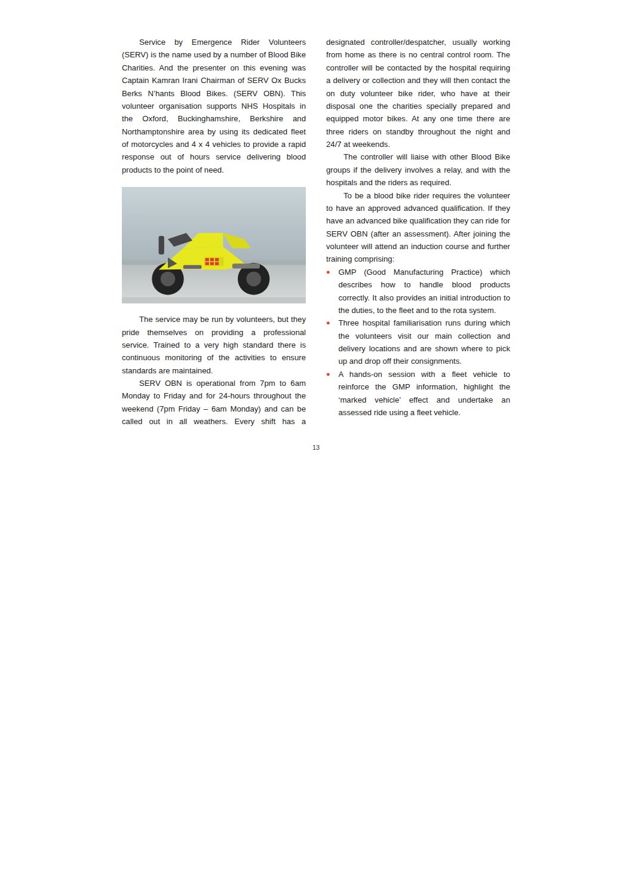Service by Emergence Rider Volunteers (SERV) is the name used by a number of Blood Bike Charities. And the presenter on this evening was Captain Kamran Irani Chairman of SERV Ox Bucks Berks N’hants Blood Bikes. (SERV OBN). This volunteer organisation supports NHS Hospitals in the Oxford, Buckinghamshire, Berkshire and Northamptonshire area by using its dedicated fleet of motorcycles and 4 x 4 vehicles to provide a rapid response out of hours service delivering blood products to the point of need.
The service may be run by volunteers, but they pride themselves on providing a professional service. Trained to a very high standard there is continuous monitoring of the activities to ensure standards are maintained.
SERV OBN is operational from 7pm to 6am Monday to Friday and for 24-hours throughout the weekend (7pm Friday – 6am Monday) and can be called out in all weathers. Every shift has a designated controller/despatcher, usually working from home as there is no central control room. The controller will be contacted by the hospital requiring a delivery or collection and they will then contact the on duty volunteer bike rider, who have at their disposal one the charities specially prepared and equipped motor bikes. At any one time there are three riders on standby throughout the night and 24/7 at weekends.
The controller will liaise with other Blood Bike groups if the delivery involves a relay, and with the hospitals and the riders as required.
To be a blood bike rider requires the volunteer to have an approved advanced qualification. If they have an advanced bike qualification they can ride for SERV OBN (after an assessment). After joining the volunteer will attend an induction course and further training comprising:
GMP (Good Manufacturing Practice) which describes how to handle blood products correctly. It also provides an initial introduction to the duties, to the fleet and to the rota system.
Three hospital familiarisation runs during which the volunteers visit our main collection and delivery locations and are shown where to pick up and drop off their consignments.
A hands-on session with a fleet vehicle to reinforce the GMP information, highlight the ‘marked vehicle’ effect and undertake an assessed ride using a fleet vehicle.
13